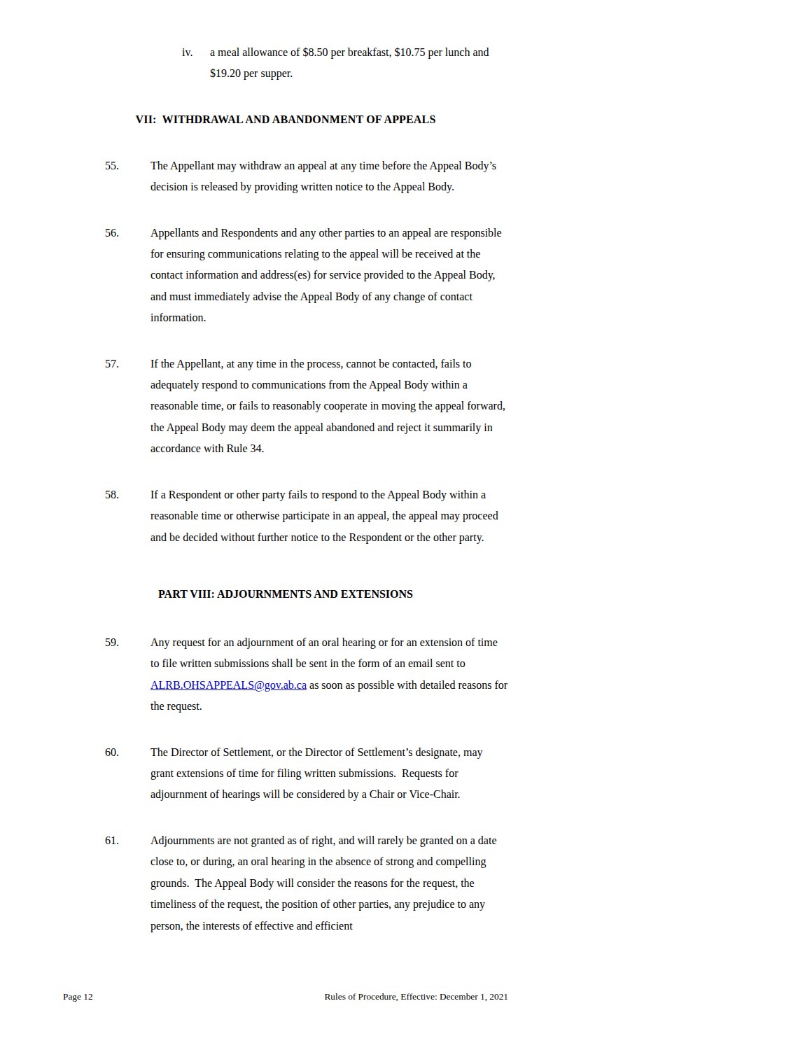iv.
a meal allowance of $8.50 per breakfast, $10.75 per lunch and $19.20 per supper.
VII: WITHDRAWAL AND ABANDONMENT OF APPEALS
55.
The Appellant may withdraw an appeal at any time before the Appeal Body’s decision is released by providing written notice to the Appeal Body.
56.
Appellants and Respondents and any other parties to an appeal are responsible for ensuring communications relating to the appeal will be received at the contact information and address(es) for service provided to the Appeal Body, and must immediately advise the Appeal Body of any change of contact information.
57.
If the Appellant, at any time in the process, cannot be contacted, fails to adequately respond to communications from the Appeal Body within a reasonable time, or fails to reasonably cooperate in moving the appeal forward, the Appeal Body may deem the appeal abandoned and reject it summarily in accordance with Rule 34.
58.
If a Respondent or other party fails to respond to the Appeal Body within a reasonable time or otherwise participate in an appeal, the appeal may proceed and be decided without further notice to the Respondent or the other party.
PART VIII: ADJOURNMENTS AND EXTENSIONS
59.
Any request for an adjournment of an oral hearing or for an extension of time to file written submissions shall be sent in the form of an email sent to ALRB.OHSAPPEALS@gov.ab.ca as soon as possible with detailed reasons for the request.
60.
The Director of Settlement, or the Director of Settlement’s designate, may grant extensions of time for filing written submissions. Requests for adjournment of hearings will be considered by a Chair or Vice-Chair.
61.
Adjournments are not granted as of right, and will rarely be granted on a date close to, or during, an oral hearing in the absence of strong and compelling grounds. The Appeal Body will consider the reasons for the request, the timeliness of the request, the position of other parties, any prejudice to any person, the interests of effective and efficient
Page 12 Rules of Procedure, Effective: December 1, 2021